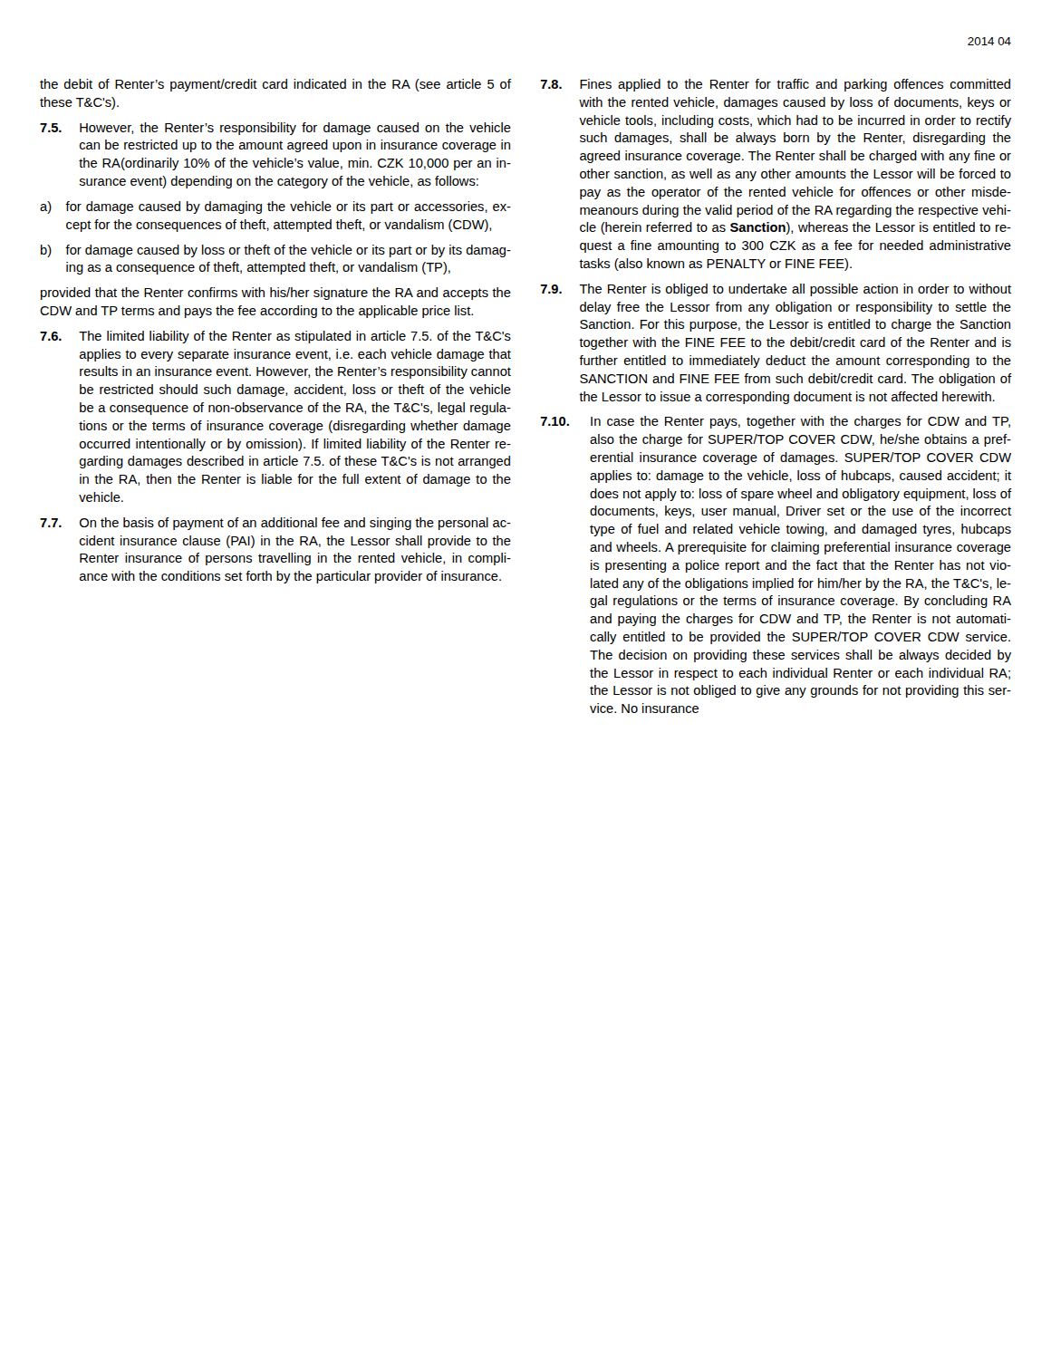2014 04
the debit of Renter’s payment/credit card indicated in the RA (see article 5 of these T&C's).
7.5. However, the Renter’s responsibility for damage caused on the vehicle can be restricted up to the amount agreed upon in insurance coverage in the RA(ordinarily 10% of the vehicle’s value, min. CZK 10,000 per an insurance event) depending on the category of the vehicle, as follows:
a) for damage caused by damaging the vehicle or its part or accessories, except for the consequences of theft, attempted theft, or vandalism (CDW),
b) for damage caused by loss or theft of the vehicle or its part or by its damaging as a consequence of theft, attempted theft, or vandalism (TP),
provided that the Renter confirms with his/her signature the RA and accepts the CDW and TP terms and pays the fee according to the applicable price list.
7.6. The limited liability of the Renter as stipulated in article 7.5. of the T&C's applies to every separate insurance event, i.e. each vehicle damage that results in an insurance event. However, the Renter’s responsibility cannot be restricted should such damage, accident, loss or theft of the vehicle be a consequence of non-observance of the RA, the T&C's, legal regulations or the terms of insurance coverage (disregarding whether damage occurred intentionally or by omission). If limited liability of the Renter regarding damages described in article 7.5. of these T&C's is not arranged in the RA, then the Renter is liable for the full extent of damage to the vehicle.
7.7. On the basis of payment of an additional fee and singing the personal accident insurance clause (PAI) in the RA, the Lessor shall provide to the Renter insurance of persons travelling in the rented vehicle, in compliance with the conditions set forth by the particular provider of insurance.
7.8. Fines applied to the Renter for traffic and parking offences committed with the rented vehicle, damages caused by loss of documents, keys or vehicle tools, including costs, which had to be incurred in order to rectify such damages, shall be always born by the Renter, disregarding the agreed insurance coverage. The Renter shall be charged with any fine or other sanction, as well as any other amounts the Lessor will be forced to pay as the operator of the rented vehicle for offences or other misdemeanours during the valid period of the RA regarding the respective vehicle (herein referred to as Sanction), whereas the Lessor is entitled to request a fine amounting to 300 CZK as a fee for needed administrative tasks (also known as PENALTY or FINE FEE).
7.9. The Renter is obliged to undertake all possible action in order to without delay free the Lessor from any obligation or responsibility to settle the Sanction. For this purpose, the Lessor is entitled to charge the Sanction together with the FINE FEE to the debit/credit card of the Renter and is further entitled to immediately deduct the amount corresponding to the SANCTION and FINE FEE from such debit/credit card. The obligation of the Lessor to issue a corresponding document is not affected herewith.
7.10. In case the Renter pays, together with the charges for CDW and TP, also the charge for SUPER/TOP COVER CDW, he/she obtains a preferential insurance coverage of damages. SUPER/TOP COVER CDW applies to: damage to the vehicle, loss of hubcaps, caused accident; it does not apply to: loss of spare wheel and obligatory equipment, loss of documents, keys, user manual, Driver set or the use of the incorrect type of fuel and related vehicle towing, and damaged tyres, hubcaps and wheels. A prerequisite for claiming preferential insurance coverage is presenting a police report and the fact that the Renter has not violated any of the obligations implied for him/her by the RA, the T&C's, legal regulations or the terms of insurance coverage. By concluding RA and paying the charges for CDW and TP, the Renter is not automatically entitled to be provided the SUPER/TOP COVER CDW service. The decision on providing these services shall be always decided by the Lessor in respect to each individual Renter or each individual RA; the Lessor is not obliged to give any grounds for not providing this service. No insurance